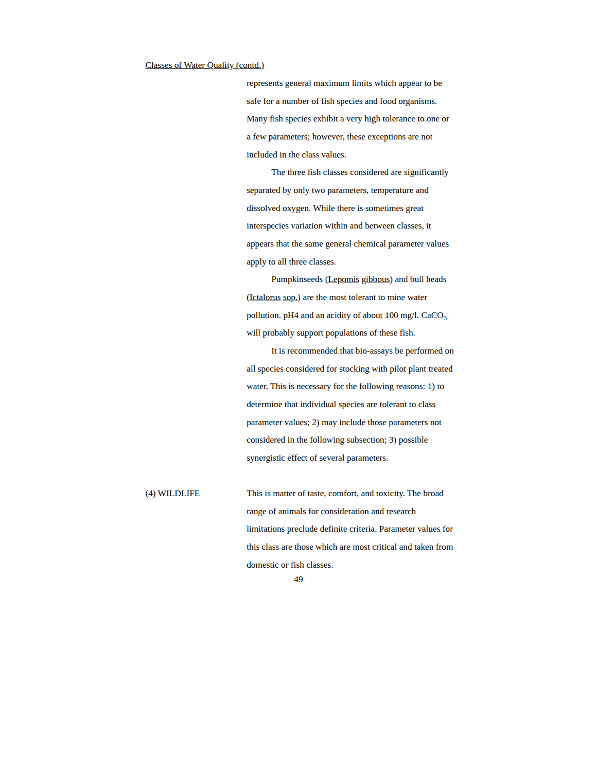Classes of Water Quality (contd.)
represents general maximum limits which appear to be safe for a number of fish species and food organisms. Many fish species exhibit a very high tolerance to one or a few parameters; however, these exceptions are not included in the class values.
The three fish classes considered are significantly separated by only two parameters, temperature and dissolved oxygen. While there is sometimes great interspecies variation within and between classes, it appears that the same general chemical parameter values apply to all three classes.
Pumpkinseeds (Lepomis gibbous) and bull heads (Ictalorus sop.) are the most tolerant to mine water pollution. pH4 and an acidity of about 100 mg/l. CaCO3 will probably support populations of these fish.
It is recommended that bio-assays be performed on all species considered for stocking with pilot plant treated water. This is necessary for the following reasons: 1) to determine that individual species are tolerant to class parameter values; 2) may include those parameters not considered in the following subsection; 3) possible synergistic effect of several parameters.
(4) WILDLIFE
This is matter of taste, comfort, and toxicity. The broad range of animals for consideration and research limitations preclude definite criteria. Parameter values for this class are those which are most critical and taken from domestic or fish classes.
49